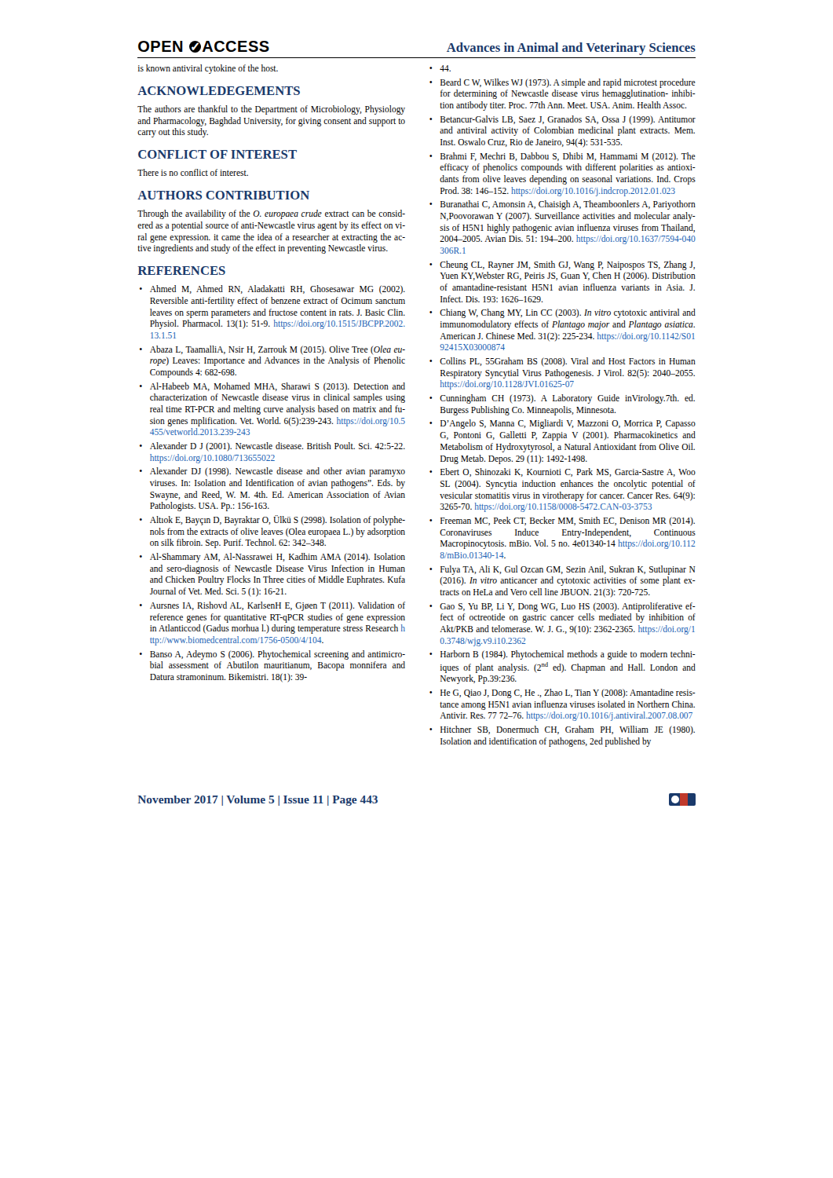OPEN ✓ACCESS
Advances in Animal and Veterinary Sciences
is known antiviral cytokine of the host.
ACKNOWLEDEGEMENTS
The authors are thankful to the Department of Microbiology, Physiology and Pharmacology, Baghdad University, for giving consent and support to carry out this study.
CONFLICT OF INTEREST
There is no conflict of interest.
AUTHORS CONTRIBUTION
Through the availability of the O. europaea crude extract can be considered as a potential source of anti-Newcastle virus agent by its effect on viral gene expression. it came the idea of a researcher at extracting the active ingredients and study of the effect in preventing Newcastle virus.
REFERENCES
Ahmed M, Ahmed RN, Aladakatti RH, Ghosesawar MG (2002). Reversible anti-fertility effect of benzene extract of Ocimum sanctum leaves on sperm parameters and fructose content in rats. J. Basic Clin. Physiol. Pharmacol. 13(1): 51-9. https://doi.org/10.1515/JBCPP.2002.13.1.51
Abaza L, TaamalliA, Nsir H, Zarrouk M (2015). Olive Tree (Olea europe) Leaves: Importance and Advances in the Analysis of Phenolic Compounds 4: 682-698.
Al-Habeeb MA, Mohamed MHA, Sharawi S (2013). Detection and characterization of Newcastle disease virus in clinical samples using real time RT-PCR and melting curve analysis based on matrix and fusion genes mplification. Vet. World. 6(5):239-243. https://doi.org/10.5455/vetworld.2013.239-243
Alexander D J (2001). Newcastle disease. British Poult. Sci. 42:5-22. https://doi.org/10.1080/713655022
Alexander DJ (1998). Newcastle disease and other avian paramyxo viruses. In: Isolation and Identification of avian pathogens”. Eds. by Swayne, and Reed, W. M. 4th. Ed. American Association of Avian Pathologists. USA. Pp.: 156-163.
Altıok E, Bayçın D, Bayraktar O, Ülkü S (2998). Isolation of polyphenols from the extracts of olive leaves (Olea europaea L.) by adsorption on silk fibroin. Sep. Purif. Technol. 62: 342–348.
Al-Shammary AM, Al-Nassrawei H, Kadhim AMA (2014). Isolation and sero-diagnosis of Newcastle Disease Virus Infection in Human and Chicken Poultry Flocks In Three cities of Middle Euphrates. Kufa Journal of Vet. Med. Sci. 5 (1): 16-21.
Aursnes IA, Rishovd AL, KarlsenH E, Gjøen T (2011). Validation of reference genes for quantitative RT-qPCR studies of gene expression in Atlanticcod (Gadus morhua l.) during temperature stress Research http://www.biomedcentral.com/1756-0500/4/104.
Banso A, Adeymo S (2006). Phytochemical screening and antimicrobial assessment of Abutilon mauritianum, Bacopa monnifera and Datura stramoninum. Bikemistri. 18(1): 39-
44.
Beard C W, Wilkes WJ (1973). A simple and rapid microtest procedure for determining of Newcastle disease virus hemagglutination- inhibition antibody titer. Proc. 77th Ann. Meet. USA. Anim. Health Assoc.
Betancur-Galvis LB, Saez J, Granados SA, Ossa J (1999). Antitumor and antiviral activity of Colombian medicinal plant extracts. Mem. Inst. Oswalo Cruz, Rio de Janeiro, 94(4): 531-535.
Brahmi F, Mechri B, Dabbou S, Dhibi M, Hammami M (2012). The efficacy of phenolics compounds with different polarities as antioxidants from olive leaves depending on seasonal variations. Ind. Crops Prod. 38: 146–152. https://doi.org/10.1016/j.indcrop.2012.01.023
Buranathai C, Amonsin A, Chaisigh A, Theamboonlers A, Pariyothorn N,Poovorawan Y (2007). Surveillance activities and molecular analysis of H5N1 highly pathogenic avian influenza viruses from Thailand, 2004–2005. Avian Dis. 51: 194–200. https://doi.org/10.1637/7594-040306R.1
Cheung CL, Rayner JM, Smith GJ, Wang P, Naipospos TS, Zhang J, Yuen KY,Webster RG, Peiris JS, Guan Y, Chen H (2006). Distribution of amantadine-resistant H5N1 avian influenza variants in Asia. J. Infect. Dis. 193: 1626–1629.
Chiang W, Chang MY, Lin CC (2003). In vitro cytotoxic antiviral and immunomodulatory effects of Plantago major and Plantago asiatica. American J. Chinese Med. 31(2): 225-234. https://doi.org/10.1142/S0192415X03000874
Collins PL, 55Graham BS (2008). Viral and Host Factors in Human Respiratory Syncytial Virus Pathogenesis. J Virol. 82(5): 2040–2055. https://doi.org/10.1128/JVI.01625-07
Cunningham CH (1973). A Laboratory Guide inVirology.7th. ed. Burgess Publishing Co. Minneapolis, Minnesota.
D’Angelo S, Manna C, Migliardi V, Mazzoni O, Morrica P, Capasso G, Pontoni G, Galletti P, Zappia V (2001). Pharmacokinetics and Metabolism of Hydroxytyrosol, a Natural Antioxidant from Olive Oil. Drug Metab. Depos. 29 (11): 1492-1498.
Ebert O, Shinozaki K, Kournioti C, Park MS, Garcia-Sastre A, Woo SL (2004). Syncytia induction enhances the oncolytic potential of vesicular stomatitis virus in virotherapy for cancer. Cancer Res. 64(9): 3265-70. https://doi.org/10.1158/0008-5472.CAN-03-3753
Freeman MC, Peek CT, Becker MM, Smith EC, Denison MR (2014). Coronaviruses Induce Entry-Independent, Continuous Macropinocytosis. mBio. Vol. 5 no. 4e01340-14 https://doi.org/10.1128/mBio.01340-14.
Fulya TA, Ali K, Gul Ozcan GM, Sezin Anil, Sukran K, Sutlupinar N (2016). In vitro anticancer and cytotoxic activities of some plant extracts on HeLa and Vero cell line JBUON. 21(3): 720-725.
Gao S, Yu BP, Li Y, Dong WG, Luo HS (2003). Antiproliferative effect of octreotide on gastric cancer cells mediated by inhibition of Akt/PKB and telomerase. W. J. G., 9(10): 2362-2365. https://doi.org/10.3748/wjg.v9.i10.2362
Harborn B (1984). Phytochemical methods a guide to modern techniiques of plant analysis. (2nd ed). Chapman and Hall. London and Newyork, Pp.39:236.
He G, Qiao J, Dong C, He ., Zhao L, Tian Y (2008): Amantadine resistance among H5N1 avian influenza viruses isolated in Northern China. Antivir. Res. 77 72–76. https://doi.org/10.1016/j.antiviral.2007.08.007
Hitchner SB, Donermuch CH, Graham PH, William JE (1980). Isolation and identification of pathogens, 2ed published by
November 2017 | Volume 5 | Issue 11 | Page 443